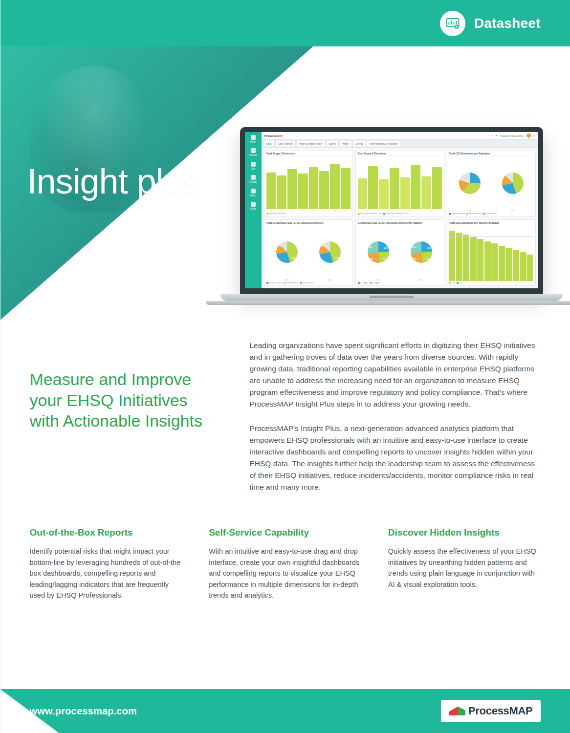Datasheet
Insight plus
Home
Modules
Data
Reports
Admin
Setup
ProcessMAP
⌕?⚑ Peacock / New Jersey ✕
GHG
Cost Analysis
Water & Waste Water
Safety
Waste
Energy
Raw Material & Recycling
Total Scope 1 Emissions
Q1 Q2 Q3 Q4 Q1 Q2 Q3 Q4
Total Scope 1 Emissions
Total Scope 2 Emissions
Q1 Q2 Q3 Q4
Total Scope 2 Emissions - 2015 Total Scope 2 Emissions - 2016
Total CO2 Emissions per Employee
20152016
Automotive Experie Building Efficiency Power Solutions
Total Greenhouse Gas (GHG) Emissions Intensity
17% 44%
17% 44%
20152016
Automotive Experie Building Efficiency Power Solutions
Greenhouse Gas (GHG) Emissions Intensity By Quarter
27% 24% 24% 25%
27% 24% 24% 25%
20152016
Q1 Q2 Q3 Q4
Total CO2 Emissions per Vehicle Produced
2015 2016
Measure and Improve your EHSQ Initiatives with Actionable Insights
Leading organizations have spent significant efforts in digitizing their EHSQ initiatives and in gathering troves of data over the years from diverse sources. With rapidly growing data, traditional reporting capabilities available in enterprise EHSQ platforms are unable to address the increasing need for an organization to measure EHSQ program effectiveness and improve regulatory and policy compliance. That's where ProcessMAP Insight Plus steps in to address your growing needs.
ProcessMAP's Insight Plus, a next-generation advanced analytics platform that empowers EHSQ professionals with an intuitive and easy-to-use interface to create interactive dashboards and compelling reports to uncover insights hidden within your EHSQ data. The insights further help the leadership team to assess the effectiveness of their EHSQ initiatives, reduce incidents/accidents, monitor compliance risks in real time and many more.
Out-of-the-Box Reports
Identify potential risks that might impact your bottom-line by leveraging hundreds of out-of-the box dashboards, compelling reports and leading/lagging indicators that are frequently used by EHSQ Professionals.
Self-Service Capability
With an intuitive and easy-to-use drag and drop interface, create your own insightful dashboards and compelling reports to visualize your EHSQ performance in multiple dimensions for in-depth trends and analytics.
Discover Hidden Insights
Quickly assess the effectiveness of your EHSQ initiatives by unearthing hidden patterns and trends using plain language in conjunction with AI & visual exploration tools.
www.processmap.com
Process MAP